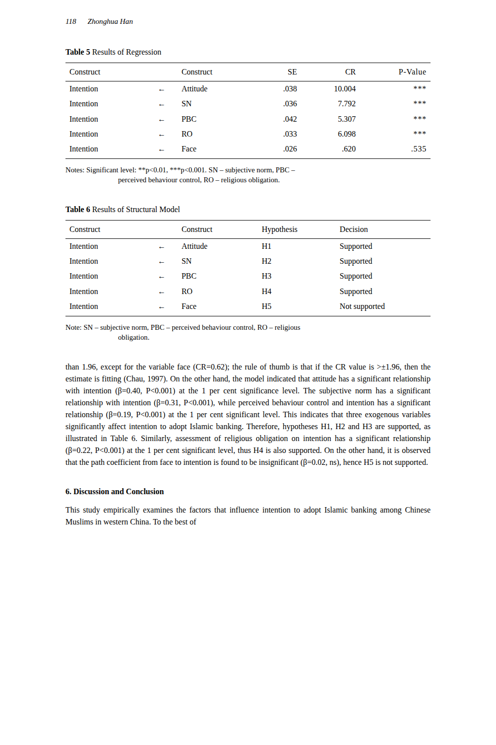118 Zhonghua Han
Table 5 Results of Regression
| Construct | | Construct | SE | CR | P-Value |
| --- | --- | --- | --- | --- | --- |
| Intention | ← | Attitude | .038 | 10.004 | *** |
| Intention | ← | SN | .036 | 7.792 | *** |
| Intention | ← | PBC | .042 | 5.307 | *** |
| Intention | ← | RO | .033 | 6.098 | *** |
| Intention | ← | Face | .026 | .620 | .535 |
Notes: Significant level: **p<0.01, ***p<0.001. SN – subjective norm, PBC – perceived behaviour control, RO – religious obligation.
Table 6 Results of Structural Model
| Construct | | Construct | Hypothesis | Decision |
| --- | --- | --- | --- | --- |
| Intention | ← | Attitude | H1 | Supported |
| Intention | ← | SN | H2 | Supported |
| Intention | ← | PBC | H3 | Supported |
| Intention | ← | RO | H4 | Supported |
| Intention | ← | Face | H5 | Not supported |
Note: SN – subjective norm, PBC – perceived behaviour control, RO – religious obligation.
than 1.96, except for the variable face (CR=0.62); the rule of thumb is that if the CR value is >±1.96, then the estimate is fitting (Chau, 1997). On the other hand, the model indicated that attitude has a significant relationship with intention (β=0.40, P<0.001) at the 1 per cent significance level. The subjective norm has a significant relationship with intention (β=0.31, P<0.001), while perceived behaviour control and intention has a significant relationship (β=0.19, P<0.001) at the 1 per cent significant level. This indicates that three exogenous variables significantly affect intention to adopt Islamic banking. Therefore, hypotheses H1, H2 and H3 are supported, as illustrated in Table 6. Similarly, assessment of religious obligation on intention has a significant relationship (β=0.22, P<0.001) at the 1 per cent significant level, thus H4 is also supported. On the other hand, it is observed that the path coefficient from face to intention is found to be insignificant (β=0.02, ns), hence H5 is not supported.
6. Discussion and Conclusion
This study empirically examines the factors that influence intention to adopt Islamic banking among Chinese Muslims in western China. To the best of